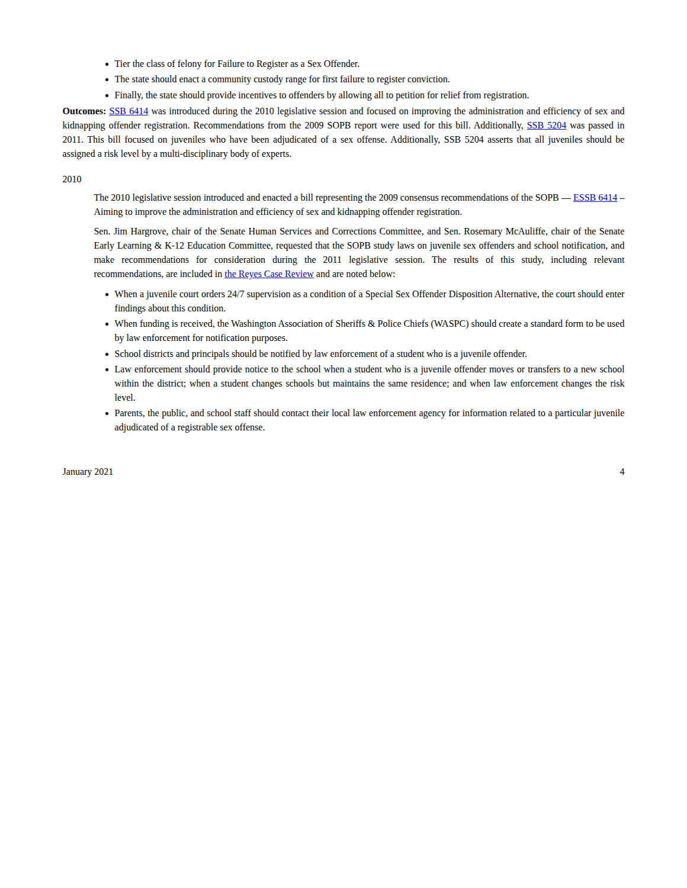Tier the class of felony for Failure to Register as a Sex Offender.
The state should enact a community custody range for first failure to register conviction.
Finally, the state should provide incentives to offenders by allowing all to petition for relief from registration.
Outcomes: SSB 6414 was introduced during the 2010 legislative session and focused on improving the administration and efficiency of sex and kidnapping offender registration. Recommendations from the 2009 SOPB report were used for this bill. Additionally, SSB 5204 was passed in 2011. This bill focused on juveniles who have been adjudicated of a sex offense. Additionally, SSB 5204 asserts that all juveniles should be assigned a risk level by a multi-disciplinary body of experts.
2010
The 2010 legislative session introduced and enacted a bill representing the 2009 consensus recommendations of the SOPB — ESSB 6414 – Aiming to improve the administration and efficiency of sex and kidnapping offender registration.
Sen. Jim Hargrove, chair of the Senate Human Services and Corrections Committee, and Sen. Rosemary McAuliffe, chair of the Senate Early Learning & K-12 Education Committee, requested that the SOPB study laws on juvenile sex offenders and school notification, and make recommendations for consideration during the 2011 legislative session. The results of this study, including relevant recommendations, are included in the Reyes Case Review and are noted below:
When a juvenile court orders 24/7 supervision as a condition of a Special Sex Offender Disposition Alternative, the court should enter findings about this condition.
When funding is received, the Washington Association of Sheriffs & Police Chiefs (WASPC) should create a standard form to be used by law enforcement for notification purposes.
School districts and principals should be notified by law enforcement of a student who is a juvenile offender.
Law enforcement should provide notice to the school when a student who is a juvenile offender moves or transfers to a new school within the district; when a student changes schools but maintains the same residence; and when law enforcement changes the risk level.
Parents, the public, and school staff should contact their local law enforcement agency for information related to a particular juvenile adjudicated of a registrable sex offense.
January 2021 4